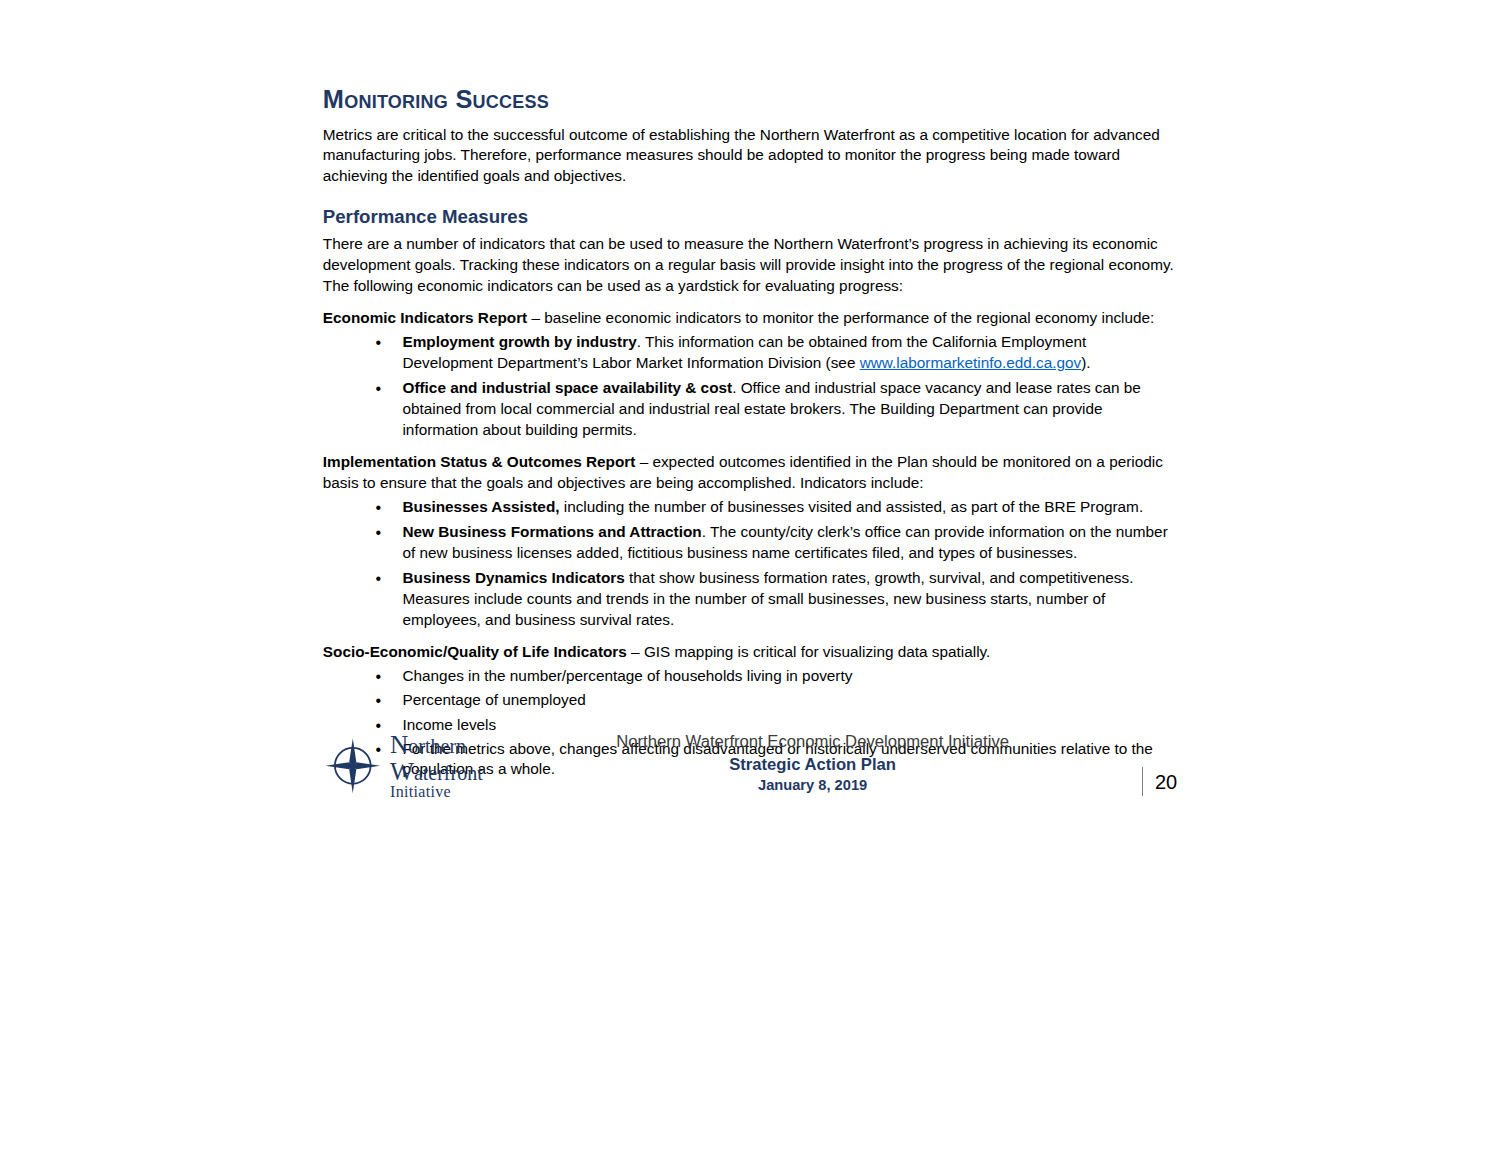Monitoring Success
Metrics are critical to the successful outcome of establishing the Northern Waterfront as a competitive location for advanced manufacturing jobs. Therefore, performance measures should be adopted to monitor the progress being made toward achieving the identified goals and objectives.
Performance Measures
There are a number of indicators that can be used to measure the Northern Waterfront’s progress in achieving its economic development goals. Tracking these indicators on a regular basis will provide insight into the progress of the regional economy. The following economic indicators can be used as a yardstick for evaluating progress:
Economic Indicators Report – baseline economic indicators to monitor the performance of the regional economy include:
Employment growth by industry. This information can be obtained from the California Employment Development Department’s Labor Market Information Division (see www.labormarketinfo.edd.ca.gov).
Office and industrial space availability & cost. Office and industrial space vacancy and lease rates can be obtained from local commercial and industrial real estate brokers. The Building Department can provide information about building permits.
Implementation Status & Outcomes Report – expected outcomes identified in the Plan should be monitored on a periodic basis to ensure that the goals and objectives are being accomplished. Indicators include:
Businesses Assisted, including the number of businesses visited and assisted, as part of the BRE Program.
New Business Formations and Attraction. The county/city clerk’s office can provide information on the number of new business licenses added, fictitious business name certificates filed, and types of businesses.
Business Dynamics Indicators that show business formation rates, growth, survival, and competitiveness. Measures include counts and trends in the number of small businesses, new business starts, number of employees, and business survival rates.
Socio-Economic/Quality of Life Indicators – GIS mapping is critical for visualizing data spatially.
Changes in the number/percentage of households living in poverty
Percentage of unemployed
Income levels
For the metrics above, changes affecting disadvantaged or historically underserved communities relative to the population as a whole.
Northern Waterfront Initiative
Northern Waterfront Economic Development Initiative
Strategic Action Plan
January 8, 2019
20